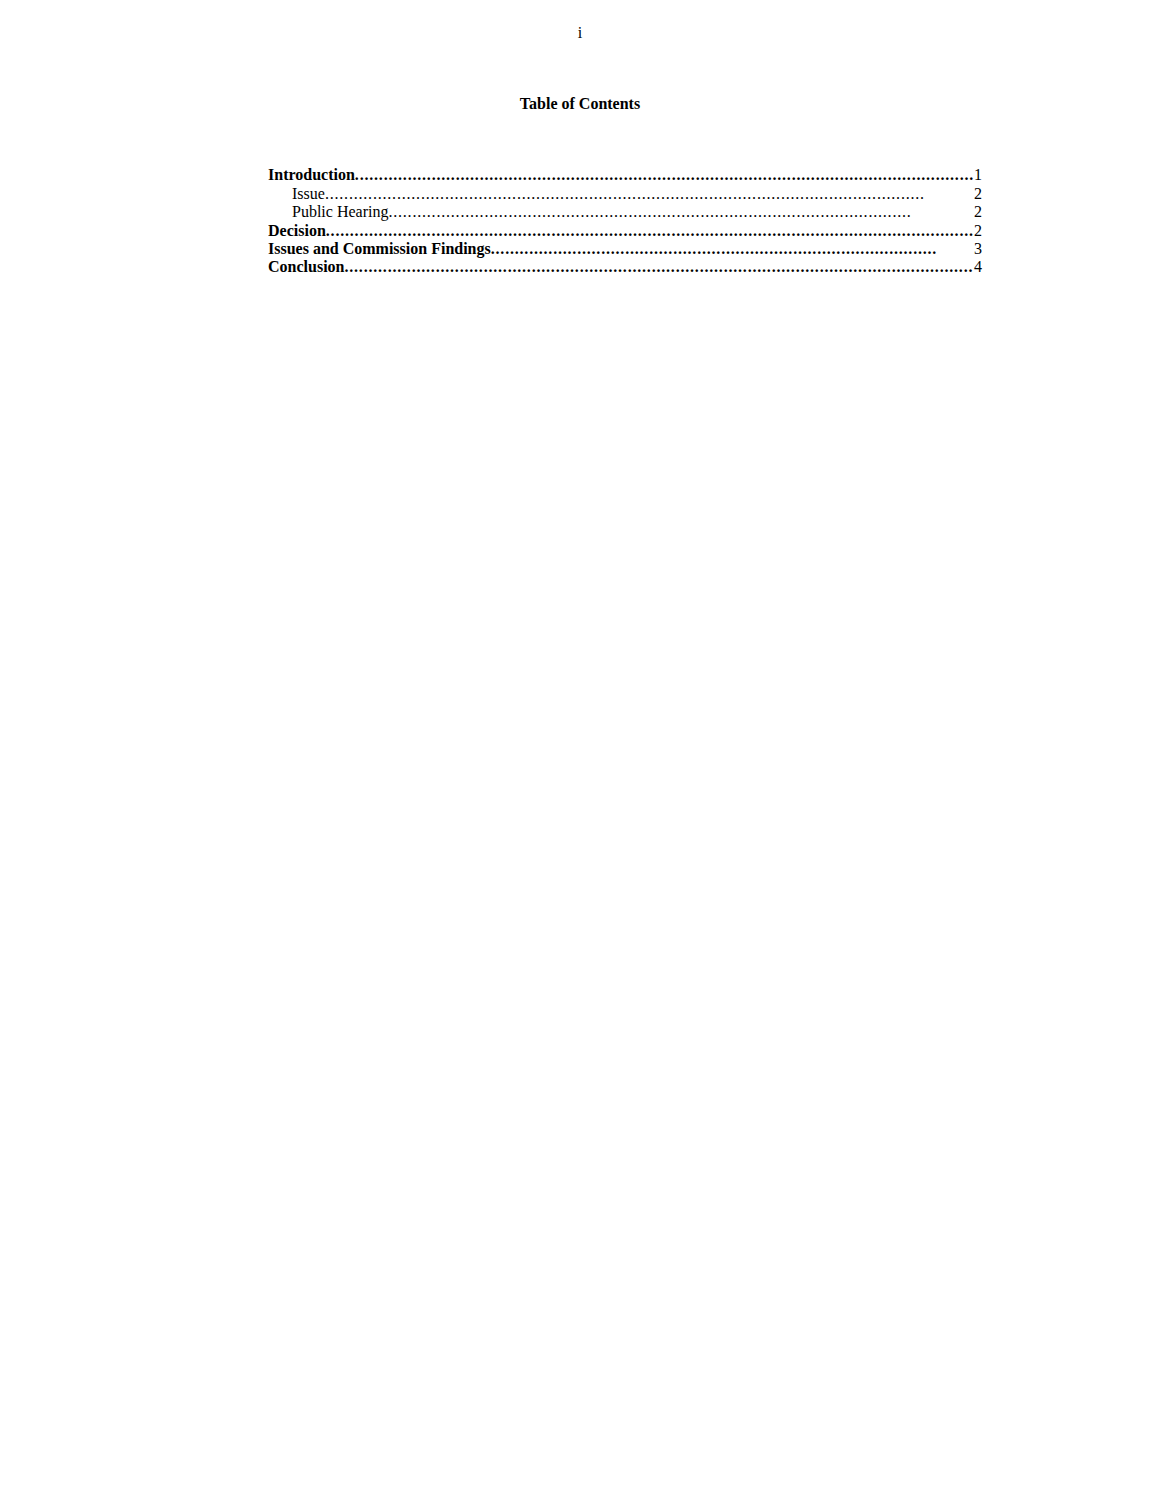i
Table of Contents
| Introduction ................................................................................................................................. | 1 |
| Issue ............................................................................................................................. | 2 |
| Public Hearing ............................................................................................................. | 2 |
| Decision ....................................................................................................................................... | 2 |
| Issues and Commission Findings ............................................................................................. | 3 |
| Conclusion ................................................................................................................................... | 4 |